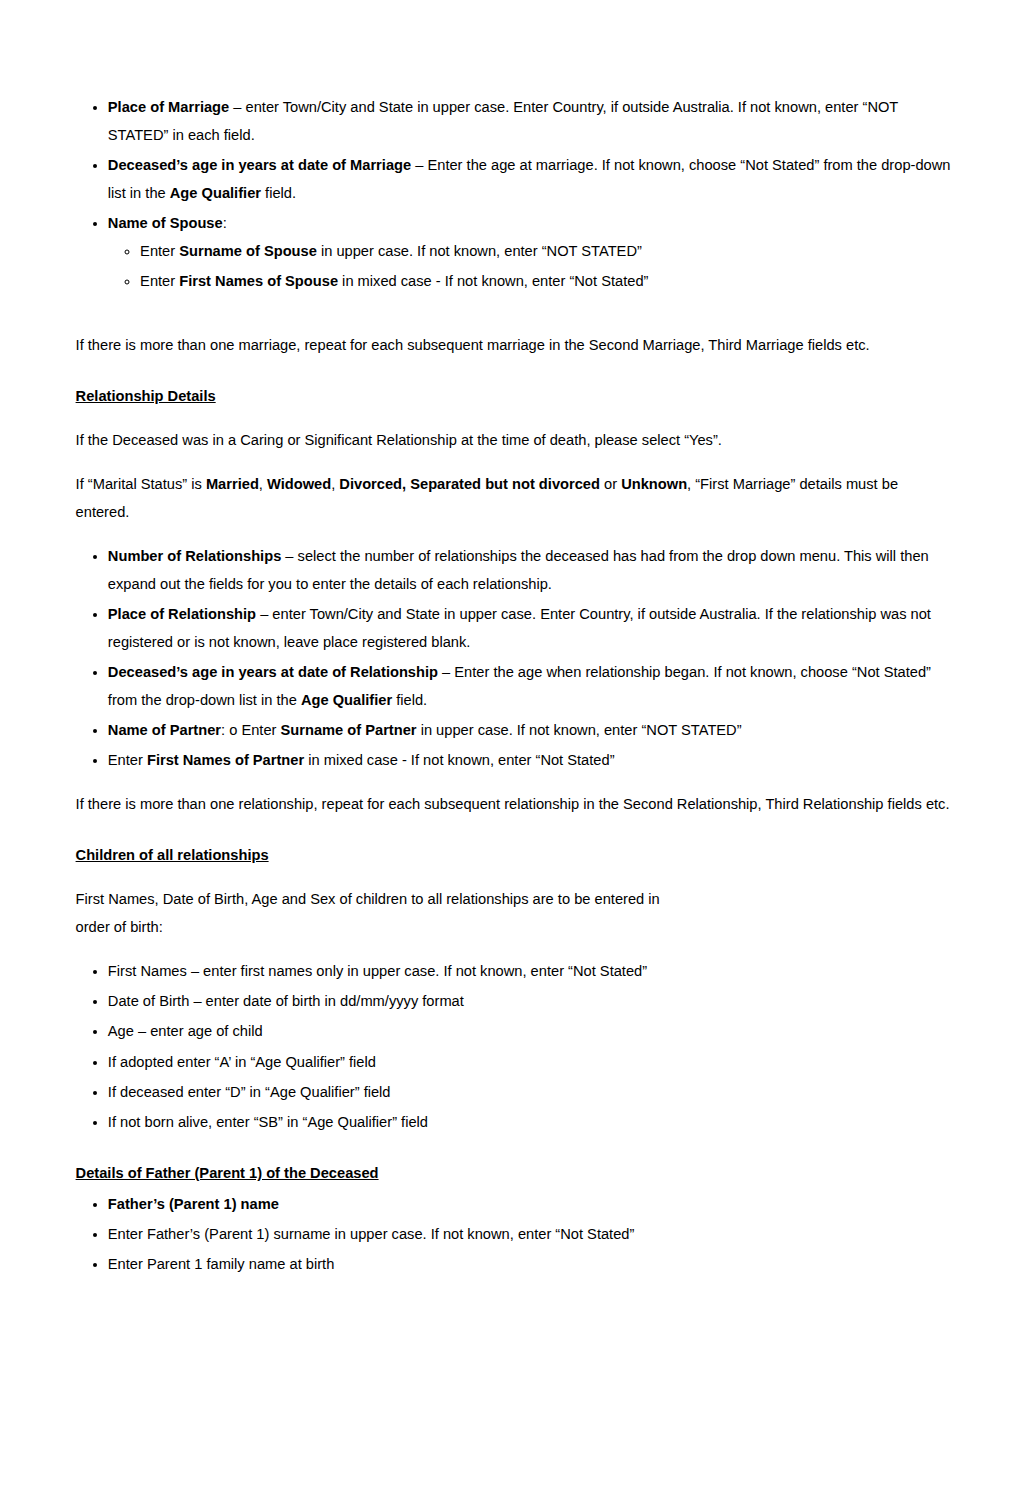Place of Marriage – enter Town/City and State in upper case. Enter Country, if outside Australia. If not known, enter “NOT STATED” in each field.
Deceased’s age in years at date of Marriage – Enter the age at marriage. If not known, choose “Not Stated” from the drop-down list in the Age Qualifier field.
Name of Spouse:
Enter Surname of Spouse in upper case. If not known, enter “NOT STATED”
Enter First Names of Spouse in mixed case - If not known, enter “Not Stated”
If there is more than one marriage, repeat for each subsequent marriage in the Second Marriage, Third Marriage fields etc.
Relationship Details
If the Deceased was in a Caring or Significant Relationship at the time of death, please select “Yes”.
If “Marital Status” is Married, Widowed, Divorced, Separated but not divorced or Unknown, “First Marriage” details must be entered.
Number of Relationships – select the number of relationships the deceased has had from the drop down menu. This will then expand out the fields for you to enter the details of each relationship.
Place of Relationship – enter Town/City and State in upper case. Enter Country, if outside Australia. If the relationship was not registered or is not known, leave place registered blank.
Deceased’s age in years at date of Relationship – Enter the age when relationship began. If not known, choose “Not Stated” from the drop-down list in the Age Qualifier field.
Name of Partner: o Enter Surname of Partner in upper case. If not known, enter “NOT STATED”
Enter First Names of Partner in mixed case - If not known, enter “Not Stated”
If there is more than one relationship, repeat for each subsequent relationship in the Second Relationship, Third Relationship fields etc.
Children of all relationships
First Names, Date of Birth, Age and Sex of children to all relationships are to be entered in
order of birth:
First Names – enter first names only in upper case. If not known, enter “Not Stated”
Date of Birth – enter date of birth in dd/mm/yyyy format
Age – enter age of child
If adopted enter “A’ in “Age Qualifier” field
If deceased enter “D” in “Age Qualifier” field
If not born alive, enter “SB” in “Age Qualifier” field
Details of Father (Parent 1) of the Deceased
Father’s (Parent 1) name
Enter Father’s (Parent 1) surname in upper case. If not known, enter “Not Stated”
Enter Parent 1 family name at birth